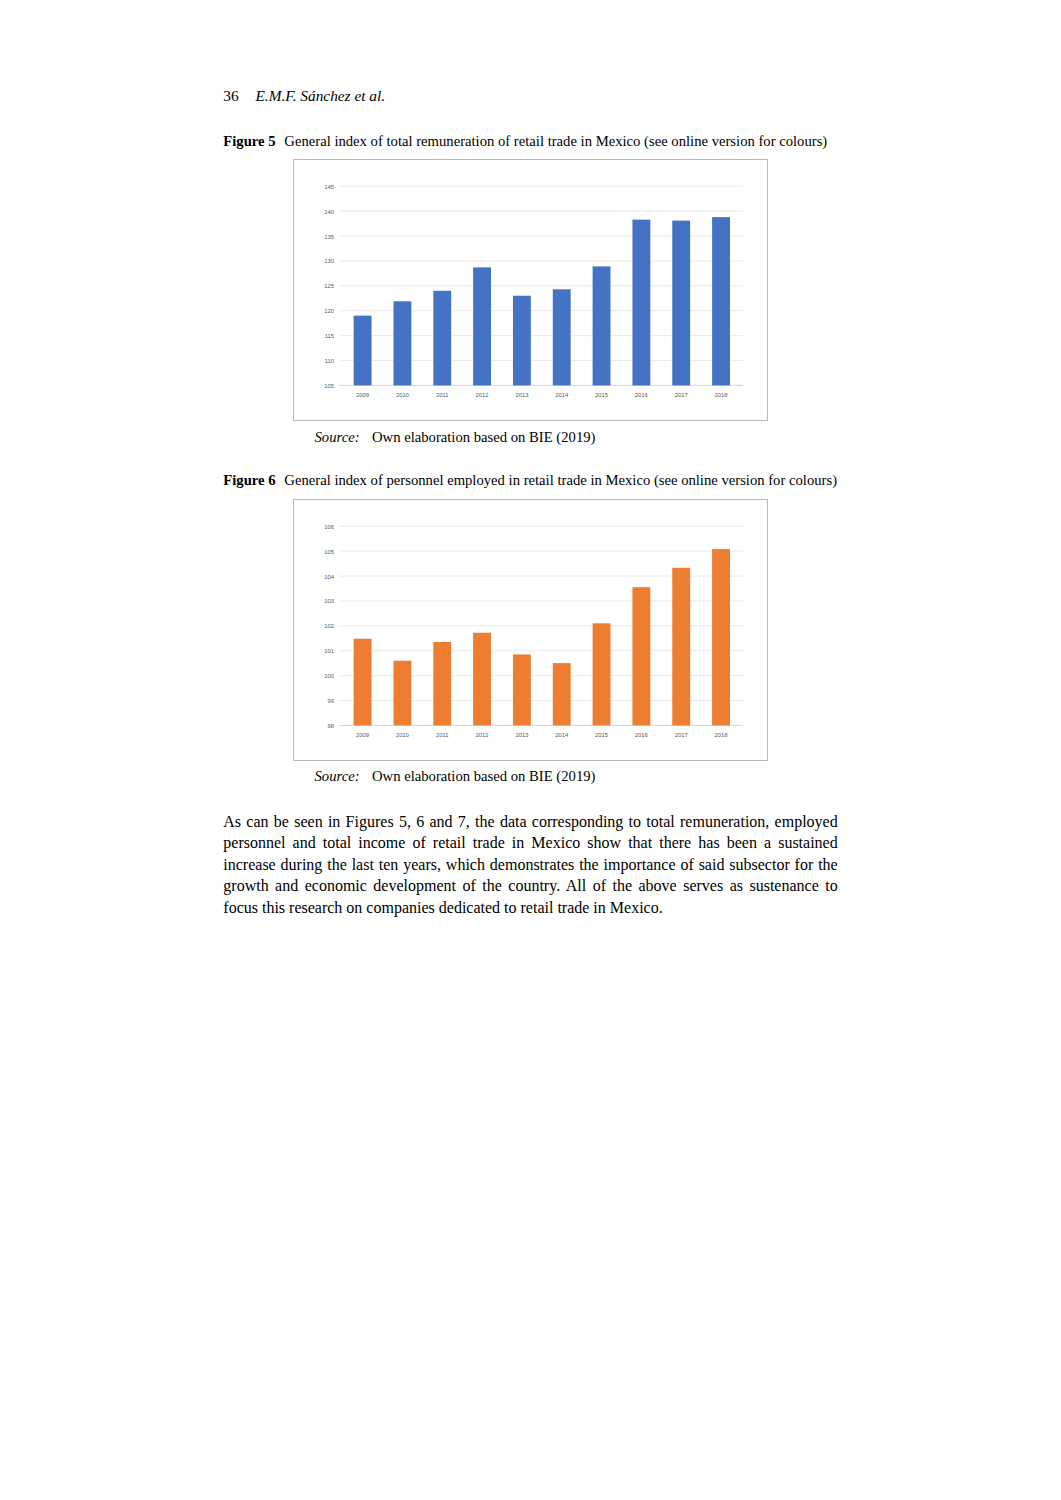36 E.M.F. Sánchez et al.
Figure 5 General index of total remuneration of retail trade in Mexico (see online version for colours)
145 140 135 130 125 120 115 110 105 2009: 119.0 -> h=85.8 ; 2010: 121.9 -> 103.5 ; 2011: 124.0 -> 116.4 ; 2012: 128.7 -> 145.2 ; 2013: 123.0 -> 110.3 ; 2014: 124.3 -> 118.2 ; 2015: 128.9 -> 146.4 ; 2016: 138.3 -> 203.9 ; 2017: 138.1 -> 202.7 ; 2018: 138.8 -> 207.0 2009 2010 2011 2012 2013 2014 2015 2016 2017 2018
Source: Own elaboration based on BIE (2019)
Figure 6 General index of personnel employed in retail trade in Mexico (see online version for colours)
106 105 104 103 102 101 100 99 98 2009: 101.48 -> h=106.6 ; 2010: 100.60 -> 79.6 ; 2011: 101.35 -> 102.6 ; 2012: 101.72 -> 114.0 ; 2013: 100.85 -> 87.3 ; 2014: 100.50 -> 76.6 ; 2015: 102.10 -> 125.6 ; 2016: 103.55 -> 170.0 ; 2017: 104.33 -> 193.9 ; 2018: 105.08 -> 216.9 2009 2010 2011 2012 2013 2014 2015 2016 2017 2018
Source: Own elaboration based on BIE (2019)
As can be seen in Figures 5, 6 and 7, the data corresponding to total remuneration, employed personnel and total income of retail trade in Mexico show that there has been a sustained increase during the last ten years, which demonstrates the importance of said subsector for the growth and economic development of the country. All of the above serves as sustenance to focus this research on companies dedicated to retail trade in Mexico.